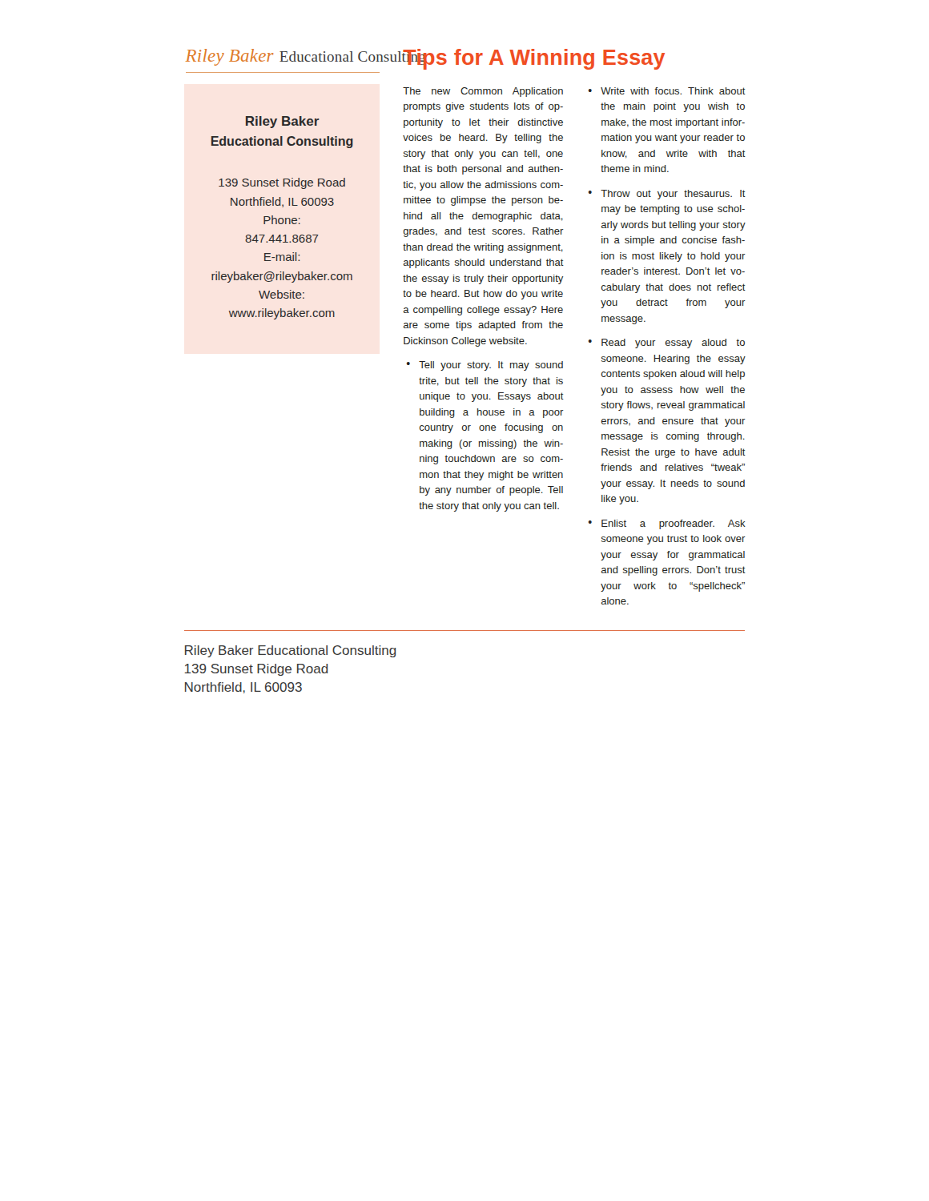Riley Baker Educational Consulting
Riley Baker
Educational Consulting
139 Sunset Ridge Road
Northfield, IL 60093
Phone:
847.441.8687
E-mail:
rileybaker@rileybaker.com
Website:
www.rileybaker.com
Tips for A Winning Essay
The new Common Application prompts give students lots of opportunity to let their distinctive voices be heard. By telling the story that only you can tell, one that is both personal and authentic, you allow the admissions committee to glimpse the person behind all the demographic data, grades, and test scores. Rather than dread the writing assignment, applicants should understand that the essay is truly their opportunity to be heard. But how do you write a compelling college essay? Here are some tips adapted from the Dickinson College website.
Tell your story. It may sound trite, but tell the story that is unique to you. Essays about building a house in a poor country or one focusing on making (or missing) the winning touchdown are so common that they might be written by any number of people. Tell the story that only you can tell.
Write with focus. Think about the main point you wish to make, the most important information you want your reader to know, and write with that theme in mind.
Throw out your thesaurus. It may be tempting to use scholarly words but telling your story in a simple and concise fashion is most likely to hold your reader’s interest. Don’t let vocabulary that does not reflect you detract from your message.
Read your essay aloud to someone. Hearing the essay contents spoken aloud will help you to assess how well the story flows, reveal grammatical errors, and ensure that your message is coming through. Resist the urge to have adult friends and relatives “tweak” your essay. It needs to sound like you.
Enlist a proofreader. Ask someone you trust to look over your essay for grammatical and spelling errors. Don’t trust your work to “spellcheck” alone.
Riley Baker Educational Consulting
139 Sunset Ridge Road
Northfield, IL 60093